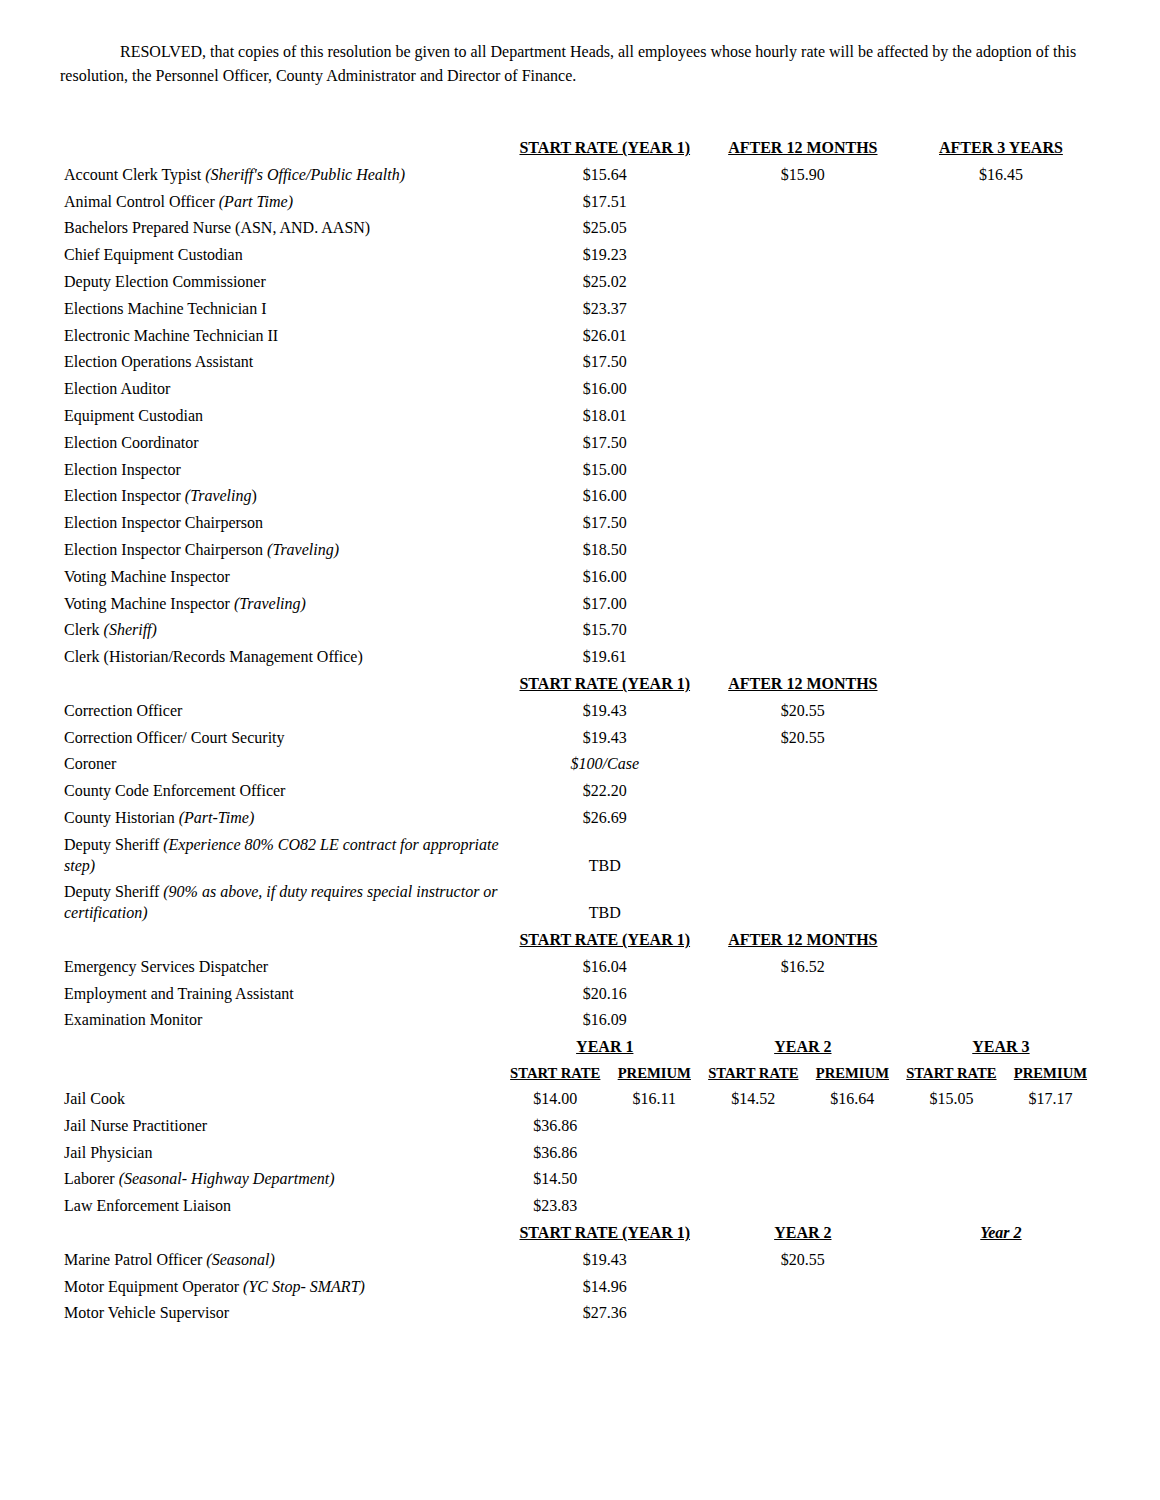RESOLVED, that copies of this resolution be given to all Department Heads, all employees whose hourly rate will be affected by the adoption of this resolution, the Personnel Officer, County Administrator and Director of Finance.
| | START RATE (YEAR 1) | AFTER 12 MONTHS | AFTER 3 YEARS |
| Account Clerk Typist (Sheriff's Office/Public Health) | $15.64 | $15.90 | $16.45 |
| Animal Control Officer (Part Time) | $17.51 | | |
| Bachelors Prepared Nurse (ASN, AND. AASN) | $25.05 | | |
| Chief Equipment Custodian | $19.23 | | |
| Deputy Election Commissioner | $25.02 | | |
| Elections Machine Technician I | $23.37 | | |
| Electronic Machine Technician II | $26.01 | | |
| Election Operations Assistant | $17.50 | | |
| Election Auditor | $16.00 | | |
| Equipment Custodian | $18.01 | | |
| Election Coordinator | $17.50 | | |
| Election Inspector | $15.00 | | |
| Election Inspector (Traveling ) | $16.00 | | |
| Election Inspector Chairperson | $17.50 | | |
| Election Inspector Chairperson (Traveling) | $18.50 | | |
| Voting Machine Inspector | $16.00 | | |
| Voting Machine Inspector (Traveling) | $17.00 | | |
| Clerk (Sheriff) | $15.70 | | |
| Clerk (Historian/Records Management Office) | $19.61 | | |
| | START RATE (YEAR 1) | AFTER 12 MONTHS | |
| Correction Officer | $19.43 | $20.55 | |
| Correction Officer/ Court Security | $19.43 | $20.55 | |
| Coroner | $100/Case | | |
| County Code Enforcement Officer | $22.20 | | |
| County Historian (Part-Time) | $26.69 | | |
| Deputy Sheriff (Experience 80% CO82 LE contract for appropriate step) | TBD | | |
| Deputy Sheriff (90% as above, if duty requires special instructor or certification) | TBD | | |
| | START RATE (YEAR 1) | AFTER 12 MONTHS | |
| Emergency Services Dispatcher | $16.04 | $16.52 | |
| Employment and Training Assistant | $20.16 | | |
| Examination Monitor | $16.09 | | |
| | YEAR 1 | YEAR 2 | YEAR 3 |
| | START RATE | PREMIUM | START RATE | PREMIUM | START RATE | PREMIUM |
| Jail Cook | $14.00 | $16.11 | $14.52 | $16.64 | $15.05 | $17.17 |
| Jail Nurse Practitioner | $36.86 | | | | | |
| Jail Physician | $36.86 | | | | | |
| Laborer (Seasonal- Highway Department) | $14.50 | | | | | |
| Law Enforcement Liaison | $23.83 | | | | | |
| | START RATE (YEAR 1) | YEAR 2 | Year 2 |
| Marine Patrol Officer (Seasonal) | $19.43 | $20.55 | |
| Motor Equipment Operator (YC Stop- SMART) | $14.96 | | |
| Motor Vehicle Supervisor | $27.36 | | |